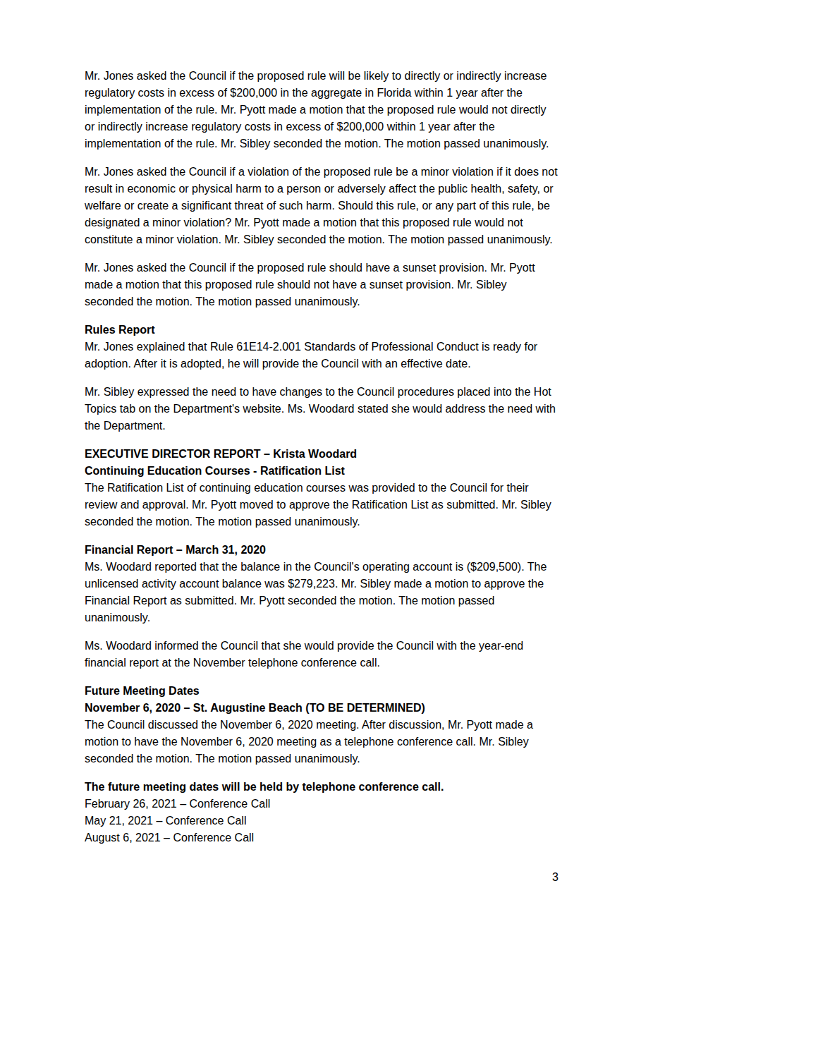Mr. Jones asked the Council if the proposed rule will be likely to directly or indirectly increase regulatory costs in excess of $200,000 in the aggregate in Florida within 1 year after the implementation of the rule. Mr. Pyott made a motion that the proposed rule would not directly or indirectly increase regulatory costs in excess of $200,000 within 1 year after the implementation of the rule. Mr. Sibley seconded the motion. The motion passed unanimously.
Mr. Jones asked the Council if a violation of the proposed rule be a minor violation if it does not result in economic or physical harm to a person or adversely affect the public health, safety, or welfare or create a significant threat of such harm. Should this rule, or any part of this rule, be designated a minor violation? Mr. Pyott made a motion that this proposed rule would not constitute a minor violation. Mr. Sibley seconded the motion. The motion passed unanimously.
Mr. Jones asked the Council if the proposed rule should have a sunset provision. Mr. Pyott made a motion that this proposed rule should not have a sunset provision. Mr. Sibley seconded the motion. The motion passed unanimously.
Rules Report
Mr. Jones explained that Rule 61E14-2.001 Standards of Professional Conduct is ready for adoption. After it is adopted, he will provide the Council with an effective date.
Mr. Sibley expressed the need to have changes to the Council procedures placed into the Hot Topics tab on the Department's website. Ms. Woodard stated she would address the need with the Department.
EXECUTIVE DIRECTOR REPORT – Krista Woodard
Continuing Education Courses - Ratification List
The Ratification List of continuing education courses was provided to the Council for their review and approval. Mr. Pyott moved to approve the Ratification List as submitted. Mr. Sibley seconded the motion. The motion passed unanimously.
Financial Report – March 31, 2020
Ms. Woodard reported that the balance in the Council's operating account is ($209,500). The unlicensed activity account balance was $279,223. Mr. Sibley made a motion to approve the Financial Report as submitted. Mr. Pyott seconded the motion. The motion passed unanimously.
Ms. Woodard informed the Council that she would provide the Council with the year-end financial report at the November telephone conference call.
Future Meeting Dates
November 6, 2020 – St. Augustine Beach (TO BE DETERMINED)
The Council discussed the November 6, 2020 meeting. After discussion, Mr. Pyott made a motion to have the November 6, 2020 meeting as a telephone conference call. Mr. Sibley seconded the motion. The motion passed unanimously.
The future meeting dates will be held by telephone conference call.
February 26, 2021 – Conference Call
May 21, 2021 – Conference Call
August 6, 2021 – Conference Call
3